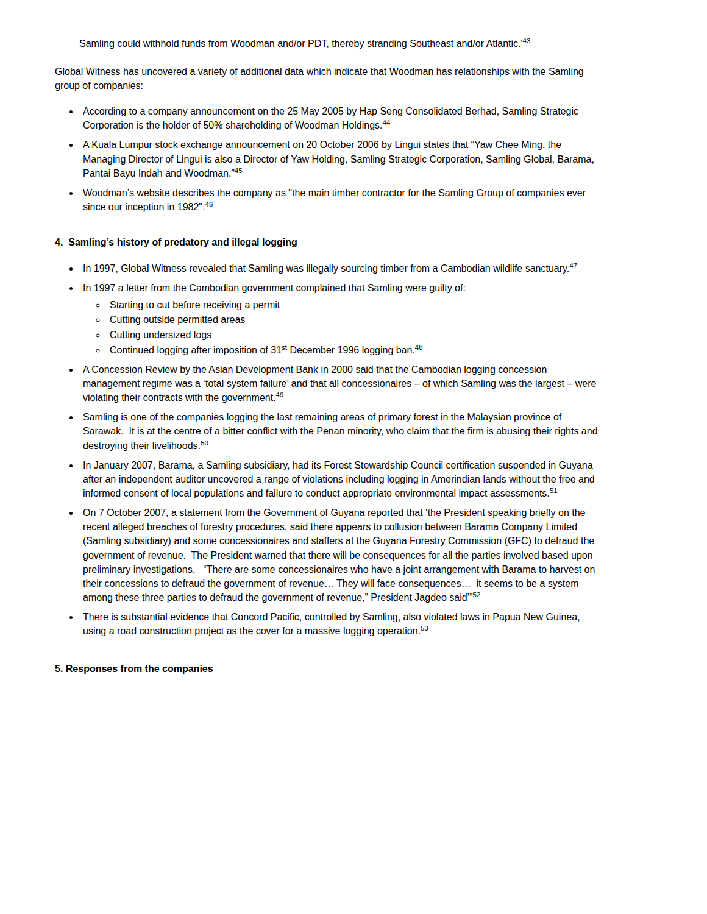Samling could withhold funds from Woodman and/or PDT, thereby stranding Southeast and/or Atlantic.'43
Global Witness has uncovered a variety of additional data which indicate that Woodman has relationships with the Samling group of companies:
According to a company announcement on the 25 May 2005 by Hap Seng Consolidated Berhad, Samling Strategic Corporation is the holder of 50% shareholding of Woodman Holdings.44
A Kuala Lumpur stock exchange announcement on 20 October 2006 by Lingui states that “Yaw Chee Ming, the Managing Director of Lingui is also a Director of Yaw Holding, Samling Strategic Corporation, Samling Global, Barama, Pantai Bayu Indah and Woodman.”45
Woodman’s website describes the company as "the main timber contractor for the Samling Group of companies ever since our inception in 1982".46
4. Samling’s history of predatory and illegal logging
In 1997, Global Witness revealed that Samling was illegally sourcing timber from a Cambodian wildlife sanctuary.47
In 1997 a letter from the Cambodian government complained that Samling were guilty of:
Starting to cut before receiving a permit
Cutting outside permitted areas
Cutting undersized logs
Continued logging after imposition of 31st December 1996 logging ban.48
A Concession Review by the Asian Development Bank in 2000 said that the Cambodian logging concession management regime was a ‘total system failure’ and that all concessionaires – of which Samling was the largest – were violating their contracts with the government.49
Samling is one of the companies logging the last remaining areas of primary forest in the Malaysian province of Sarawak. It is at the centre of a bitter conflict with the Penan minority, who claim that the firm is abusing their rights and destroying their livelihoods.50
In January 2007, Barama, a Samling subsidiary, had its Forest Stewardship Council certification suspended in Guyana after an independent auditor uncovered a range of violations including logging in Amerindian lands without the free and informed consent of local populations and failure to conduct appropriate environmental impact assessments.51
On 7 October 2007, a statement from the Government of Guyana reported that ‘the President speaking briefly on the recent alleged breaches of forestry procedures, said there appears to collusion between Barama Company Limited (Samling subsidiary) and some concessionaires and staffers at the Guyana Forestry Commission (GFC) to defraud the government of revenue. The President warned that there will be consequences for all the parties involved based upon preliminary investigations. “There are some concessionaires who have a joint arrangement with Barama to harvest on their concessions to defraud the government of revenue… They will face consequences… it seems to be a system among these three parties to defraud the government of revenue,” President Jagdeo said’”52
There is substantial evidence that Concord Pacific, controlled by Samling, also violated laws in Papua New Guinea, using a road construction project as the cover for a massive logging operation.53
5. Responses from the companies